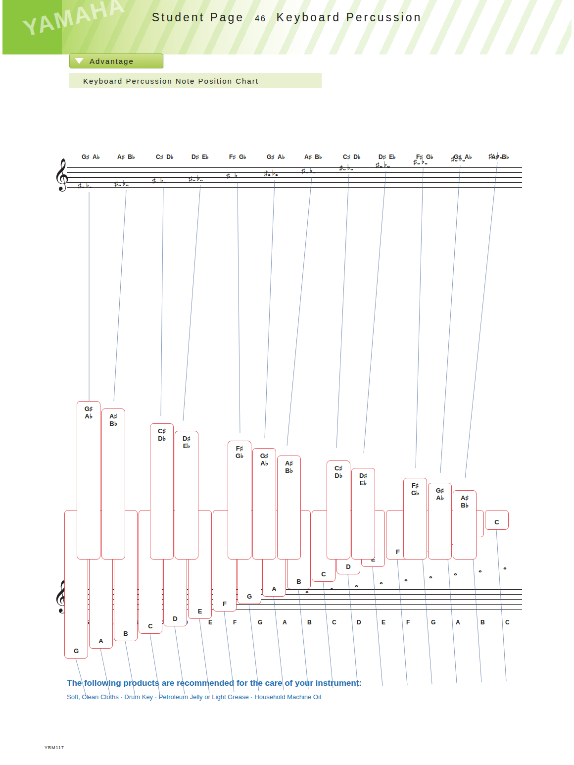YAMAHA
Student Page 46 Keyboard Percussion
Advantage
Keyboard Percussion Note Position Chart
G♯ A♭ A♯ B♭ C♯ D♭ D♯ E♭ F♯ G♭ G♯ A♭ A♯ B♭ C♯ D♭ D♯ E♭ F♯ G♭ G♯ A♭ A♯ B♭
𝄞
♯𝅝 ♭𝅝
♯𝅝 ♭𝅝
♯𝅝 ♭𝅝
♯𝅝 ♭𝅝
♯𝅝 ♭𝅝
♯𝅝 ♭𝅝
♯𝅝 ♭𝅝
♯𝅝 ♭𝅝
♯𝅝 ♭𝅝
♯𝅝 ♭𝅝
♯𝅝 ♭𝅝
♯𝅝 ♭𝅝
G
A
B
C
D
E
F
G
A
B
C
D
E
F
G
A
B
C
G♯
A♭
A♯
B♭
C♯
D♭
D♯
E♭
F♯
G♭
G♯
A♭
A♯
B♭
C♯
D♭
D♯
E♭
F♯
G♭
G♯
A♭
A♯
B♭
𝄞
𝅝
𝅝
𝅝
𝅝
𝅝
𝅝
𝅝
𝅝
𝅝
𝅝
𝅝
𝅝
𝅝
𝅝
𝅝
𝅝
𝅝
𝅝
G A B C D E F G A B C D E F G A B C
The following products are recommended for the care of your instrument:
Soft, Clean Cloths · Drum Key · Petroleum Jelly or Light Grease · Household Machine Oil
YBM117